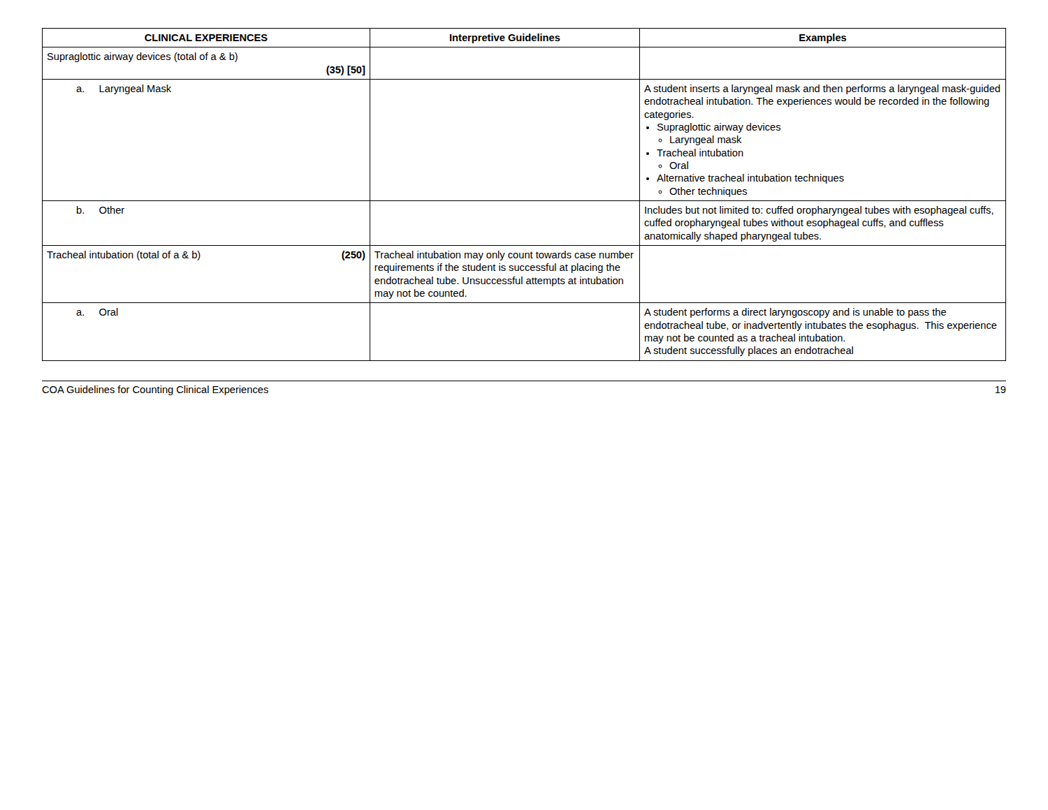| CLINICAL EXPERIENCES | Interpretive Guidelines | Examples |
| --- | --- | --- |
| Supraglottic airway devices (total of a & b) (35) [50] | | |
| a. Laryngeal Mask | | A student inserts a laryngeal mask and then performs a laryngeal mask-guided endotracheal intubation. The experiences would be recorded in the following categories. Supraglottic airway devices Laryngeal mask Tracheal intubation Oral Alternative tracheal intubation techniques Other techniques |
| b. Other | | Includes but not limited to: cuffed oropharyngeal tubes with esophageal cuffs, cuffed oropharyngeal tubes without esophageal cuffs, and cuffless anatomically shaped pharyngeal tubes. |
| Tracheal intubation (total of a & b) (250) | Tracheal intubation may only count towards case number requirements if the student is successful at placing the endotracheal tube. Unsuccessful attempts at intubation may not be counted. | |
| a. Oral | | A student performs a direct laryngoscopy and is unable to pass the endotracheal tube, or inadvertently intubates the esophagus. This experience may not be counted as a tracheal intubation. A student successfully places an endotracheal |
COA Guidelines for Counting Clinical Experiences 19